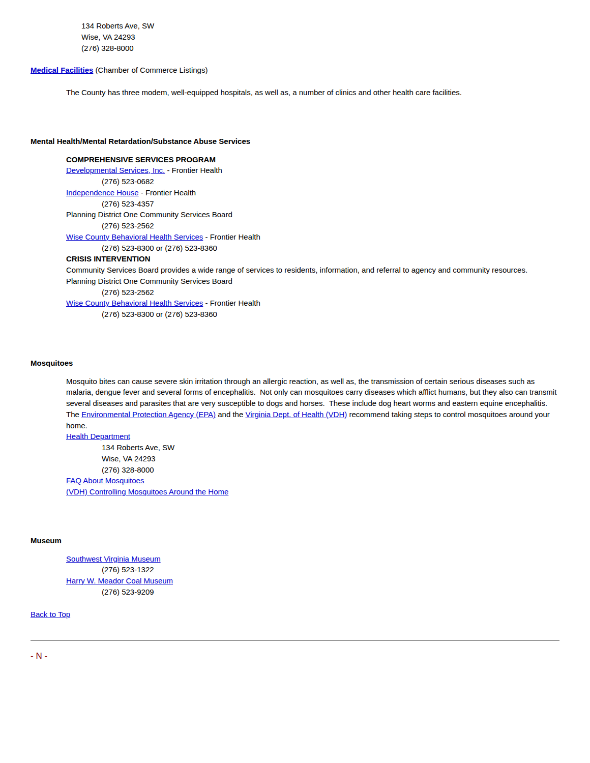134 Roberts Ave, SW
Wise, VA 24293
(276) 328-8000
Medical Facilities (Chamber of Commerce Listings)
The County has three modem, well-equipped hospitals, as well as, a number of clinics and other health care facilities.
Mental Health/Mental Retardation/Substance Abuse Services
COMPREHENSIVE SERVICES PROGRAM
Developmental Services, Inc. - Frontier Health
(276) 523-0682
Independence House - Frontier Health
(276) 523-4357
Planning District One Community Services Board
(276) 523-2562
Wise County Behavioral Health Services - Frontier Health
(276) 523-8300 or (276) 523-8360
CRISIS INTERVENTION
Community Services Board provides a wide range of services to residents, information, and referral to agency and community resources.
Planning District One Community Services Board
(276) 523-2562
Wise County Behavioral Health Services - Frontier Health
(276) 523-8300 or (276) 523-8360
Mosquitoes
Mosquito bites can cause severe skin irritation through an allergic reaction, as well as, the transmission of certain serious diseases such as malaria, dengue fever and several forms of encephalitis. Not only can mosquitoes carry diseases which afflict humans, but they also can transmit several diseases and parasites that are very susceptible to dogs and horses. These include dog heart worms and eastern equine encephalitis. The Environmental Protection Agency (EPA) and the Virginia Dept. of Health (VDH) recommend taking steps to control mosquitoes around your home.
Health Department
134 Roberts Ave, SW
Wise, VA 24293
(276) 328-8000
FAQ About Mosquitoes
(VDH) Controlling Mosquitoes Around the Home
Museum
Southwest Virginia Museum
(276) 523-1322
Harry W. Meador Coal Museum
(276) 523-9209
Back to Top
- N -